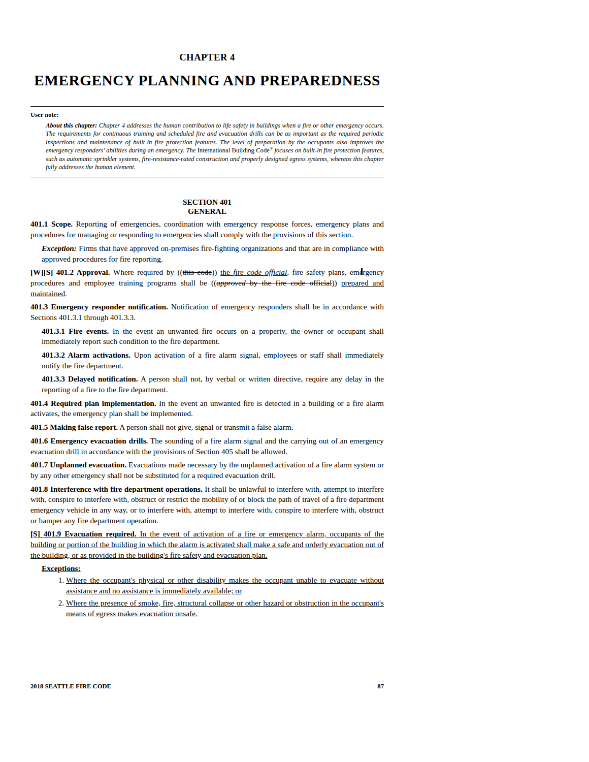CHAPTER 4
EMERGENCY PLANNING AND PREPAREDNESS
User note:
About this chapter: Chapter 4 addresses the human contribution to life safety in buildings when a fire or other emergency occurs. The requirements for continuous training and scheduled fire and evacuation drills can be as important as the required periodic inspections and maintenance of built-in fire protection features. The level of preparation by the occupants also improves the emergency responders' abilities during an emergency. The International Building Code® focuses on built-in fire protection features, such as automatic sprinkler systems, fire-resistance-rated construction and properly designed egress systems, whereas this chapter fully addresses the human element.
SECTION 401
GENERAL
401.1 Scope. Reporting of emergencies, coordination with emergency response forces, emergency plans and procedures for managing or responding to emergencies shall comply with the provisions of this section.
Exception: Firms that have approved on-premises fire-fighting organizations and that are in compliance with approved procedures for fire reporting.
[W][S] 401.2 Approval. Where required by ((this code)) the fire code official, fire safety plans, emergency procedures and employee training programs shall be ((approved by the fire code official)) prepared and maintained.
401.3 Emergency responder notification. Notification of emergency responders shall be in accordance with Sections 401.3.1 through 401.3.3.
401.3.1 Fire events. In the event an unwanted fire occurs on a property, the owner or occupant shall immediately report such condition to the fire department.
401.3.2 Alarm activations. Upon activation of a fire alarm signal, employees or staff shall immediately notify the fire department.
401.3.3 Delayed notification. A person shall not, by verbal or written directive, require any delay in the reporting of a fire to the fire department.
401.4 Required plan implementation. In the event an unwanted fire is detected in a building or a fire alarm activates, the emergency plan shall be implemented.
401.5 Making false report. A person shall not give, signal or transmit a false alarm.
401.6 Emergency evacuation drills. The sounding of a fire alarm signal and the carrying out of an emergency evacuation drill in accordance with the provisions of Section 405 shall be allowed.
401.7 Unplanned evacuation. Evacuations made necessary by the unplanned activation of a fire alarm system or by any other emergency shall not be substituted for a required evacuation drill.
401.8 Interference with fire department operations. It shall be unlawful to interfere with, attempt to interfere with, conspire to interfere with, obstruct or restrict the mobility of or block the path of travel of a fire department emergency vehicle in any way, or to interfere with, attempt to interfere with, conspire to interfere with, obstruct or hamper any fire department operation.
[S] 401.9 Evacuation required. In the event of activation of a fire or emergency alarm, occupants of the building or portion of the building in which the alarm is activated shall make a safe and orderly evacuation out of the building, or as provided in the building's fire safety and evacuation plan.
Exceptions:
Where the occupant's physical or other disability makes the occupant unable to evacuate without assistance and no assistance is immediately available; or
Where the presence of smoke, fire, structural collapse or other hazard or obstruction in the occupant's means of egress makes evacuation unsafe.
2018 SEATTLE FIRE CODE 87